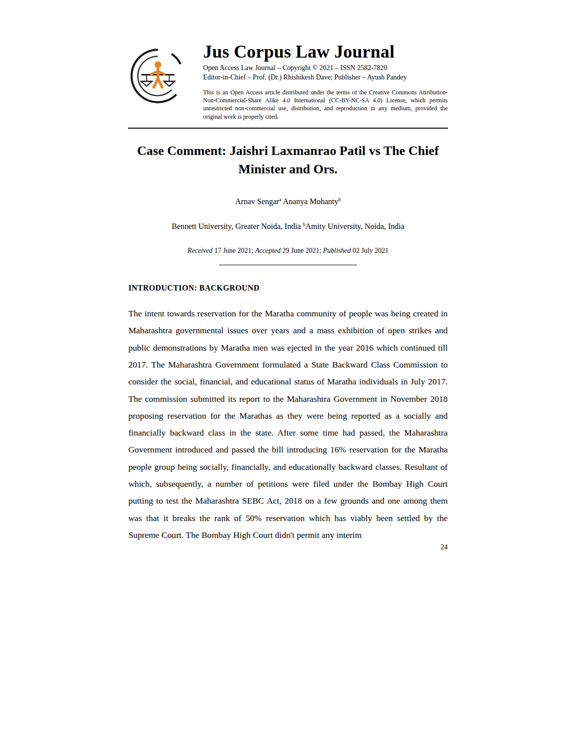Jus Corpus Law Journal
Open Access Law Journal – Copyright © 2021 – ISSN 2582-7820
Editor-in-Chief – Prof. (Dr.) Rhishikesh Dave; Publisher – Ayush Pandey
This is an Open Access article distributed under the terms of the Creative Commons Attribution-Non-Commercial-Share Alike 4.0 International (CC-BY-NC-SA 4.0) License, which permits unrestricted non-commercial use, distribution, and reproduction in any medium, provided the original work is properly cited.
Case Comment: Jaishri Laxmanrao Patil vs The Chief Minister and Ors.
Arnav Sengara Ananya Mohantyb
Bennett University, Greater Noida, India bAmity University, Noida, India
Received 17 June 2021; Accepted 29 June 2021; Published 02 July 2021
INTRODUCTION: BACKGROUND
The intent towards reservation for the Maratha community of people was being created in Maharashtra governmental issues over years and a mass exhibition of open strikes and public demonstrations by Maratha men was ejected in the year 2016 which continued till 2017. The Maharashtra Government formulated a State Backward Class Commission to consider the social, financial, and educational status of Maratha individuals in July 2017. The commission submitted its report to the Maharashtra Government in November 2018 proposing reservation for the Marathas as they were being reported as a socially and financially backward class in the state. After some time had passed, the Maharashtra Government introduced and passed the bill introducing 16% reservation for the Maratha people group being socially, financially, and educationally backward classes. Resultant of which, subsequently, a number of petitions were filed under the Bombay High Court putting to test the Maharashtra SEBC Act, 2018 on a few grounds and one among them was that it breaks the rank of 50% reservation which has viably been settled by the Supreme Court. The Bombay High Court didn't permit any interim
24